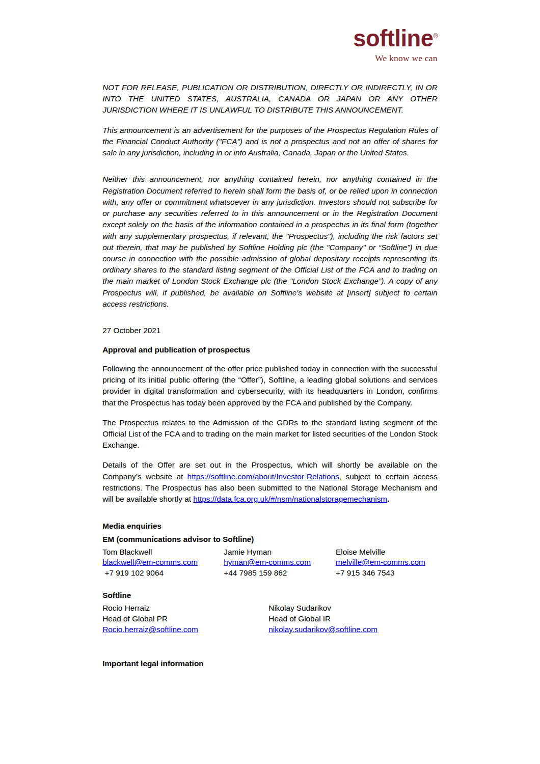soft line®
We know we can
NOT FOR RELEASE, PUBLICATION OR DISTRIBUTION, DIRECTLY OR INDIRECTLY, IN OR INTO THE UNITED STATES, AUSTRALIA, CANADA OR JAPAN OR ANY OTHER JURISDICTION WHERE IT IS UNLAWFUL TO DISTRIBUTE THIS ANNOUNCEMENT.
This announcement is an advertisement for the purposes of the Prospectus Regulation Rules of the Financial Conduct Authority ("FCA") and is not a prospectus and not an offer of shares for sale in any jurisdiction, including in or into Australia, Canada, Japan or the United States.
Neither this announcement, nor anything contained herein, nor anything contained in the Registration Document referred to herein shall form the basis of, or be relied upon in connection with, any offer or commitment whatsoever in any jurisdiction. Investors should not subscribe for or purchase any securities referred to in this announcement or in the Registration Document except solely on the basis of the information contained in a prospectus in its final form (together with any supplementary prospectus, if relevant, the "Prospectus"), including the risk factors set out therein, that may be published by Softline Holding plc (the "Company" or “Softline”) in due course in connection with the possible admission of global depositary receipts representing its ordinary shares to the standard listing segment of the Official List of the FCA and to trading on the main market of London Stock Exchange plc (the “London Stock Exchange”). A copy of any Prospectus will, if published, be available on Softline's website at [insert] subject to certain access restrictions.
27 October 2021
Approval and publication of prospectus
Following the announcement of the offer price published today in connection with the successful pricing of its initial public offering (the “Offer”), Softline, a leading global solutions and services provider in digital transformation and cybersecurity, with its headquarters in London, confirms that the Prospectus has today been approved by the FCA and published by the Company.
The Prospectus relates to the Admission of the GDRs to the standard listing segment of the Official List of the FCA and to trading on the main market for listed securities of the London Stock Exchange.
Details of the Offer are set out in the Prospectus, which will shortly be available on the Company’s website at https://softline.com/about/Investor-Relations, subject to certain access restrictions. The Prospectus has also been submitted to the National Storage Mechanism and will be available shortly at https://data.fca.org.uk/#/nsm/nationalstoragemechanism.
Media enquiries
EM (communications advisor to Softline)
| Tom Blackwell | Jamie Hyman | Eloise Melville |
| blackwell@em-comms.com | hyman@em-comms.com | melville@em-comms.com |
| +7 919 102 9064 | +44 7985 159 862 | +7 915 346 7543 |
Softline
| Rocio Herraiz | Nikolay Sudarikov |
| Head of Global PR | Head of Global IR |
| Rocio.herraiz@softline.com | nikolay.sudarikov@softline.com |
Important legal information